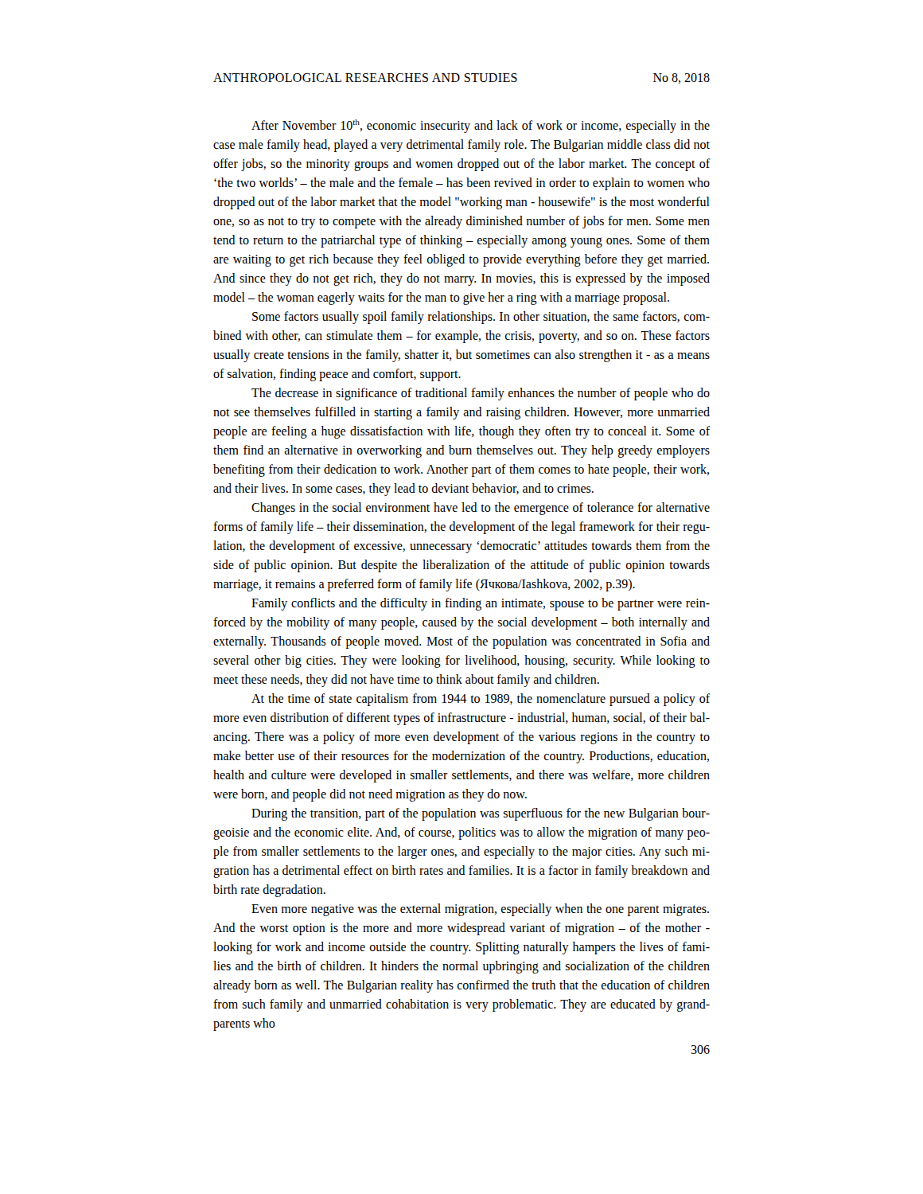ANTHROPOLOGICAL RESEARCHES AND STUDIES No 8, 2018
After November 10th, economic insecurity and lack of work or income, especially in the case male family head, played a very detrimental family role. The Bulgarian middle class did not offer jobs, so the minority groups and women dropped out of the labor market. The concept of ‘the two worlds’ – the male and the female – has been revived in order to explain to women who dropped out of the labor market that the model "working man - housewife" is the most wonderful one, so as not to try to compete with the already diminished number of jobs for men. Some men tend to return to the patriarchal type of thinking – especially among young ones. Some of them are waiting to get rich because they feel obliged to provide everything before they get married. And since they do not get rich, they do not marry. In movies, this is expressed by the imposed model – the woman eagerly waits for the man to give her a ring with a marriage proposal.
Some factors usually spoil family relationships. In other situation, the same factors, combined with other, can stimulate them – for example, the crisis, poverty, and so on. These factors usually create tensions in the family, shatter it, but sometimes can also strengthen it - as a means of salvation, finding peace and comfort, support.
The decrease in significance of traditional family enhances the number of people who do not see themselves fulfilled in starting a family and raising children. However, more unmarried people are feeling a huge dissatisfaction with life, though they often try to conceal it. Some of them find an alternative in overworking and burn themselves out. They help greedy employers benefiting from their dedication to work. Another part of them comes to hate people, their work, and their lives. In some cases, they lead to deviant behavior, and to crimes.
Changes in the social environment have led to the emergence of tolerance for alternative forms of family life – their dissemination, the development of the legal framework for their regulation, the development of excessive, unnecessary ‘democratic’ attitudes towards them from the side of public opinion. But despite the liberalization of the attitude of public opinion towards marriage, it remains a preferred form of family life (Ячкова/Iashkova, 2002, p.39).
Family conflicts and the difficulty in finding an intimate, spouse to be partner were reinforced by the mobility of many people, caused by the social development – both internally and externally. Thousands of people moved. Most of the population was concentrated in Sofia and several other big cities. They were looking for livelihood, housing, security. While looking to meet these needs, they did not have time to think about family and children.
At the time of state capitalism from 1944 to 1989, the nomenclature pursued a policy of more even distribution of different types of infrastructure - industrial, human, social, of their balancing. There was a policy of more even development of the various regions in the country to make better use of their resources for the modernization of the country. Productions, education, health and culture were developed in smaller settlements, and there was welfare, more children were born, and people did not need migration as they do now.
During the transition, part of the population was superfluous for the new Bulgarian bourgeoisie and the economic elite. And, of course, politics was to allow the migration of many people from smaller settlements to the larger ones, and especially to the major cities. Any such migration has a detrimental effect on birth rates and families. It is a factor in family breakdown and birth rate degradation.
Even more negative was the external migration, especially when the one parent migrates. And the worst option is the more and more widespread variant of migration – of the mother - looking for work and income outside the country. Splitting naturally hampers the lives of families and the birth of children. It hinders the normal upbringing and socialization of the children already born as well. The Bulgarian reality has confirmed the truth that the education of children from such family and unmarried cohabitation is very problematic. They are educated by grandparents who
306